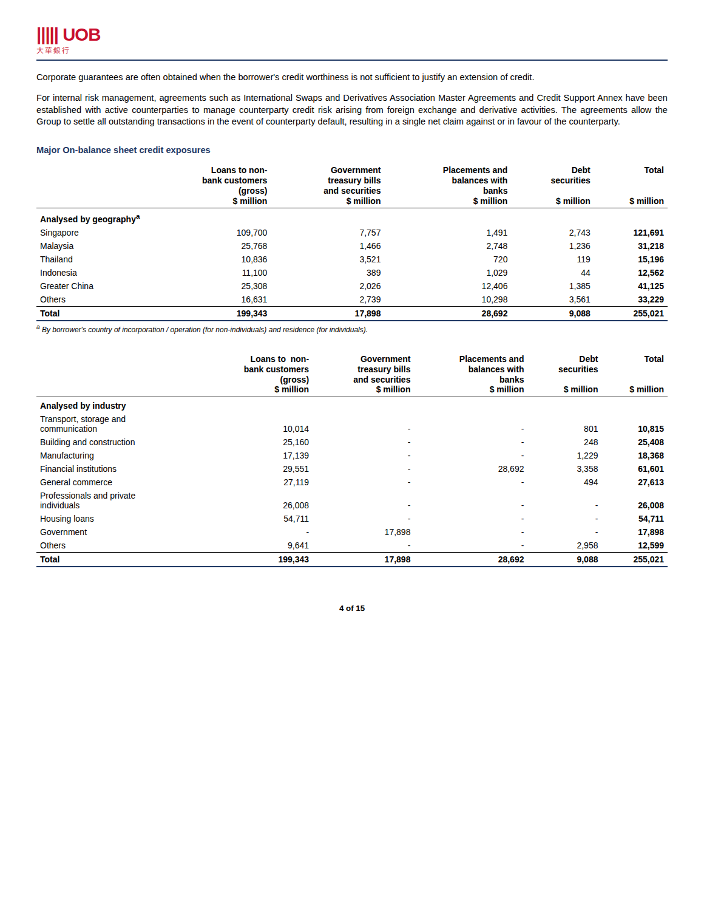||||| UOB
大華銀行
Corporate guarantees are often obtained when the borrower's credit worthiness is not sufficient to justify an extension of credit.
For internal risk management, agreements such as International Swaps and Derivatives Association Master Agreements and Credit Support Annex have been established with active counterparties to manage counterparty credit risk arising from foreign exchange and derivative activities. The agreements allow the Group to settle all outstanding transactions in the event of counterparty default, resulting in a single net claim against or in favour of the counterparty.
Major On-balance sheet credit exposures
| | Loans to non- bank customers (gross) $ million | Government treasury bills and securities $ million | Placements and balances with banks $ million | Debt securities $ million | Total $ million |
| --- | --- | --- | --- | --- | --- |
| Analysed by geography a |
| Singapore | 109,700 | 7,757 | 1,491 | 2,743 | 121,691 |
| Malaysia | 25,768 | 1,466 | 2,748 | 1,236 | 31,218 |
| Thailand | 10,836 | 3,521 | 720 | 119 | 15,196 |
| Indonesia | 11,100 | 389 | 1,029 | 44 | 12,562 |
| Greater China | 25,308 | 2,026 | 12,406 | 1,385 | 41,125 |
| Others | 16,631 | 2,739 | 10,298 | 3,561 | 33,229 |
| Total | 199,343 | 17,898 | 28,692 | 9,088 | 255,021 |
a By borrower's country of incorporation / operation (for non-individuals) and residence (for individuals).
| | Loans to non- bank customers (gross) $ million | Government treasury bills and securities $ million | Placements and balances with banks $ million | Debt securities $ million | Total $ million |
| --- | --- | --- | --- | --- | --- |
| Analysed by industry |
| Transport, storage and communication | 10,014 | - | - | 801 | 10,815 |
| Building and construction | 25,160 | - | - | 248 | 25,408 |
| Manufacturing | 17,139 | - | - | 1,229 | 18,368 |
| Financial institutions | 29,551 | - | 28,692 | 3,358 | 61,601 |
| General commerce | 27,119 | - | - | 494 | 27,613 |
| Professionals and private individuals | 26,008 | - | - | - | 26,008 |
| Housing loans | 54,711 | - | - | - | 54,711 |
| Government | - | 17,898 | - | - | 17,898 |
| Others | 9,641 | - | - | 2,958 | 12,599 |
| Total | 199,343 | 17,898 | 28,692 | 9,088 | 255,021 |
4 of 15